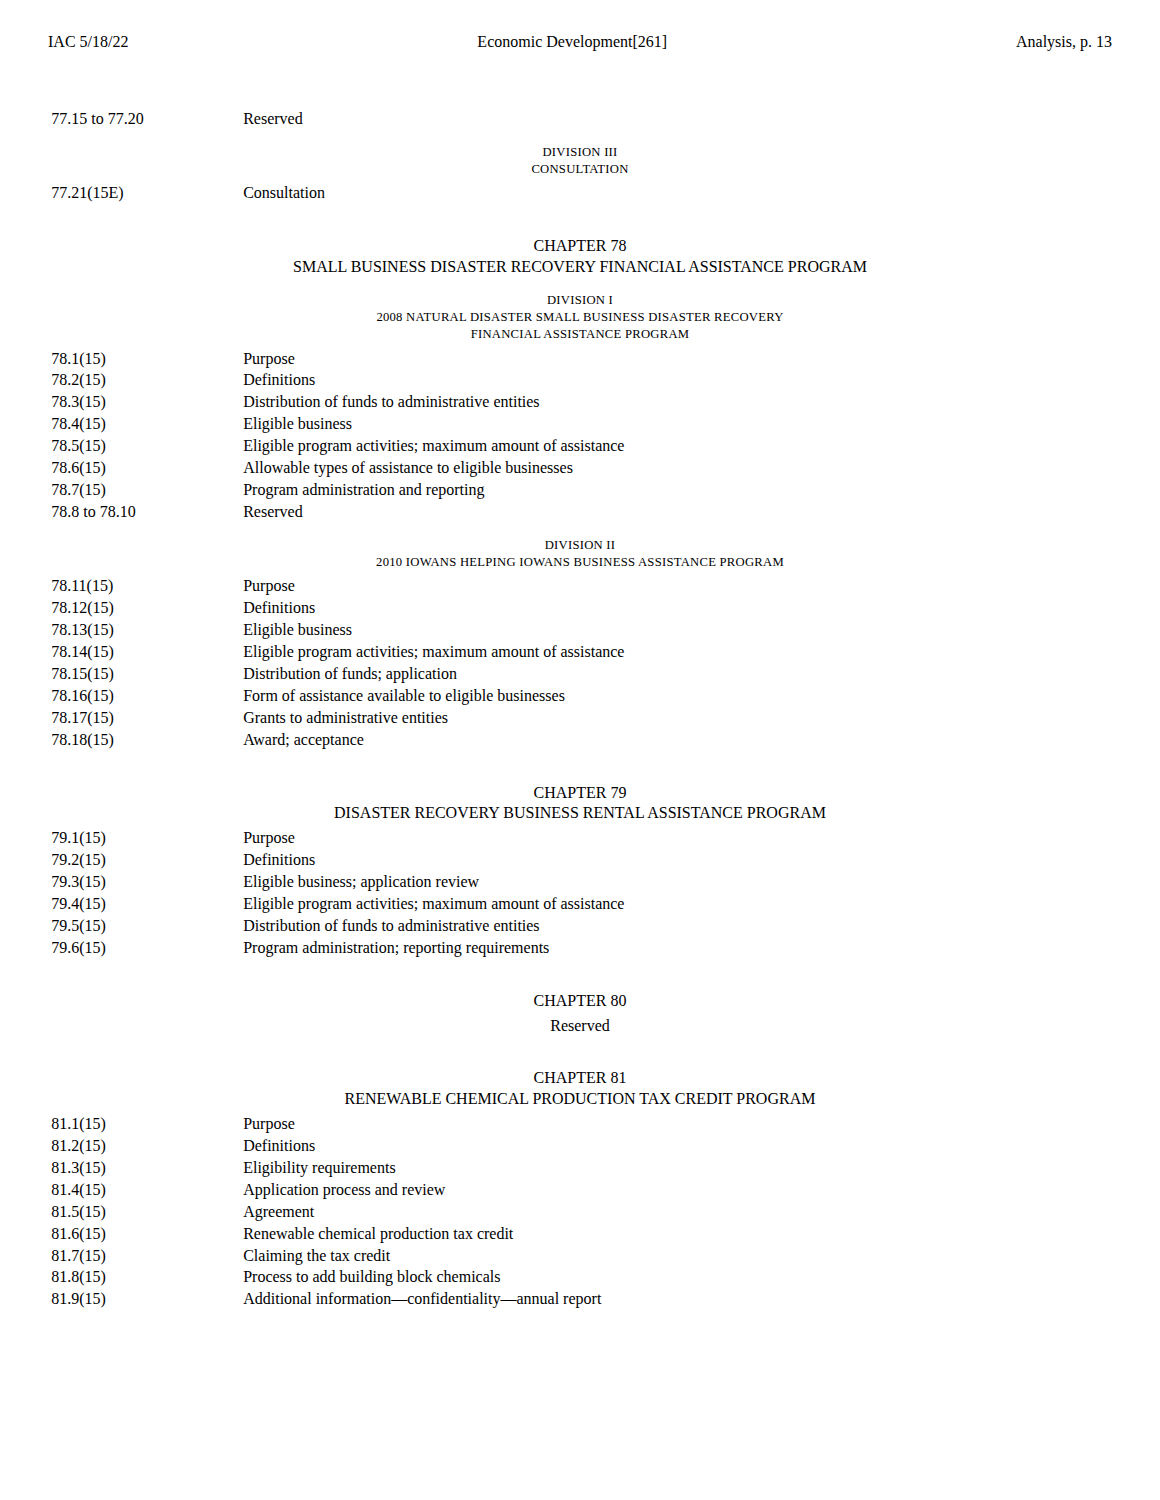IAC 5/18/22 Economic Development[261] Analysis, p. 13
| 77.15 to 77.20 | Reserved |
DIVISION III CONSULTATION
| 77.21(15E) | Consultation |
CHAPTER 78 SMALL BUSINESS DISASTER RECOVERY FINANCIAL ASSISTANCE PROGRAM
DIVISION I 2008 NATURAL DISASTER SMALL BUSINESS DISASTER RECOVERY
FINANCIAL ASSISTANCE PROGRAM
| 78.1(15) | Purpose |
| 78.2(15) | Definitions |
| 78.3(15) | Distribution of funds to administrative entities |
| 78.4(15) | Eligible business |
| 78.5(15) | Eligible program activities; maximum amount of assistance |
| 78.6(15) | Allowable types of assistance to eligible businesses |
| 78.7(15) | Program administration and reporting |
| 78.8 to 78.10 | Reserved |
DIVISION II 2010 IOWANS HELPING IOWANS BUSINESS ASSISTANCE PROGRAM
| 78.11(15) | Purpose |
| 78.12(15) | Definitions |
| 78.13(15) | Eligible business |
| 78.14(15) | Eligible program activities; maximum amount of assistance |
| 78.15(15) | Distribution of funds; application |
| 78.16(15) | Form of assistance available to eligible businesses |
| 78.17(15) | Grants to administrative entities |
| 78.18(15) | Award; acceptance |
CHAPTER 79 DISASTER RECOVERY BUSINESS RENTAL ASSISTANCE PROGRAM
| 79.1(15) | Purpose |
| 79.2(15) | Definitions |
| 79.3(15) | Eligible business; application review |
| 79.4(15) | Eligible program activities; maximum amount of assistance |
| 79.5(15) | Distribution of funds to administrative entities |
| 79.6(15) | Program administration; reporting requirements |
CHAPTER 80
Reserved
CHAPTER 81 RENEWABLE CHEMICAL PRODUCTION TAX CREDIT PROGRAM
| 81.1(15) | Purpose |
| 81.2(15) | Definitions |
| 81.3(15) | Eligibility requirements |
| 81.4(15) | Application process and review |
| 81.5(15) | Agreement |
| 81.6(15) | Renewable chemical production tax credit |
| 81.7(15) | Claiming the tax credit |
| 81.8(15) | Process to add building block chemicals |
| 81.9(15) | Additional information—confidentiality—annual report |